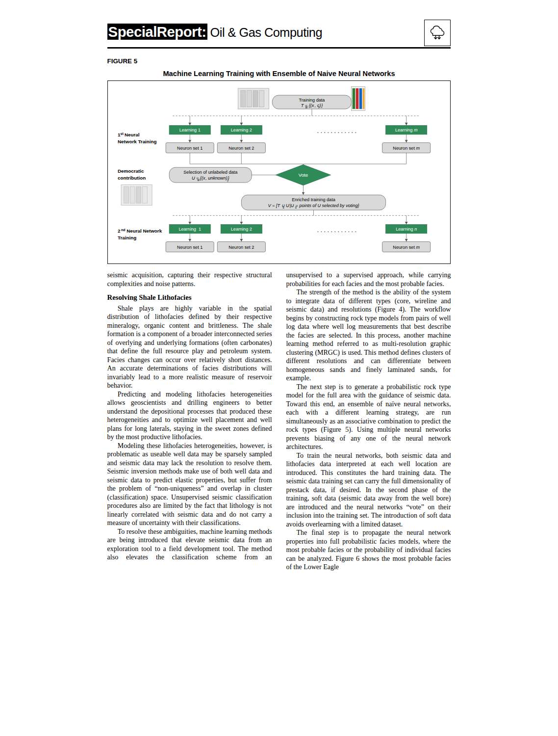SpecialReport: Oil & Gas Computing
FIGURE 5
Machine Learning Training with Ensemble of Naive Neural Networks
1 st Neural Network Training Democratic contribution 2 nd Neural Network Training Training data T = {(x  , c) } w i Learning 1 Learning 2 Learning m . . . . . . . . . . . . Neuron set 1 Neuron set 2 Neuron set m Selection of unlabeled data U = {(x , unknown) } w j Vote Enriched training data V = [T ∪ U |U  = points of U selected by voting} s s Learning 1 Learning 2 Learning n . . . . . . . . . . . . Neuron set 1 Neuron set 2 Neuron set m
seismic acquisition, capturing their respective structural complexities and noise patterns.
Resolving Shale Lithofacies
Shale plays are highly variable in the spatial distribution of lithofacies defined by their respective mineralogy, organic content and brittleness. The shale formation is a component of a broader interconnected series of overlying and underlying formations (often carbonates) that define the full resource play and petroleum system. Facies changes can occur over relatively short distances. An accurate determinations of facies distributions will invariably lead to a more realistic measure of reservoir behavior.
Predicting and modeling lithofacies heterogeneities allows geoscientists and drilling engineers to better understand the depositional processes that produced these heterogeneities and to optimize well placement and well plans for long laterals, staying in the sweet zones defined by the most productive lithofacies.
Modeling these lithofacies heterogeneities, however, is problematic as useable well data may be sparsely sampled and seismic data may lack the resolution to resolve them. Seismic inversion methods make use of both well data and seismic data to predict elastic properties, but suffer from the problem of “non-uniqueness” and overlap in cluster (classification) space. Unsupervised seismic classification procedures also are limited by the fact that lithology is not linearly correlated with seismic data and do not carry a measure of uncertainty with their classifications.
To resolve these ambiguities, machine learning methods are being introduced that elevate seismic data from an exploration tool to a field development tool. The method also elevates the classification scheme from an unsupervised to a supervised approach, while carrying probabilities for each facies and the most probable facies.
The strength of the method is the ability of the system to integrate data of different types (core, wireline and seismic data) and resolutions (Figure 4). The workflow begins by constructing rock type models from pairs of well log data where well log measurements that best describe the facies are selected. In this process, another machine learning method referred to as multi-resolution graphic clustering (MRGC) is used. This method defines clusters of different resolutions and can differentiate between homogeneous sands and finely laminated sands, for example.
The next step is to generate a probabilistic rock type model for the full area with the guidance of seismic data. Toward this end, an ensemble of naïve neural networks, each with a different learning strategy, are run simultaneously as an associative combination to predict the rock types (Figure 5). Using multiple neural networks prevents biasing of any one of the neural network architectures.
To train the neural networks, both seismic data and lithofacies data interpreted at each well location are introduced. This constitutes the hard training data. The seismic data training set can carry the full dimensionality of prestack data, if desired. In the second phase of the training, soft data (seismic data away from the well bore) are introduced and the neural networks “vote” on their inclusion into the training set. The introduction of soft data avoids overlearning with a limited dataset.
The final step is to propagate the neural network properties into full probabilistic facies models, where the most probable facies or the probability of individual facies can be analyzed. Figure 6 shows the most probable facies of the Lower Eagle